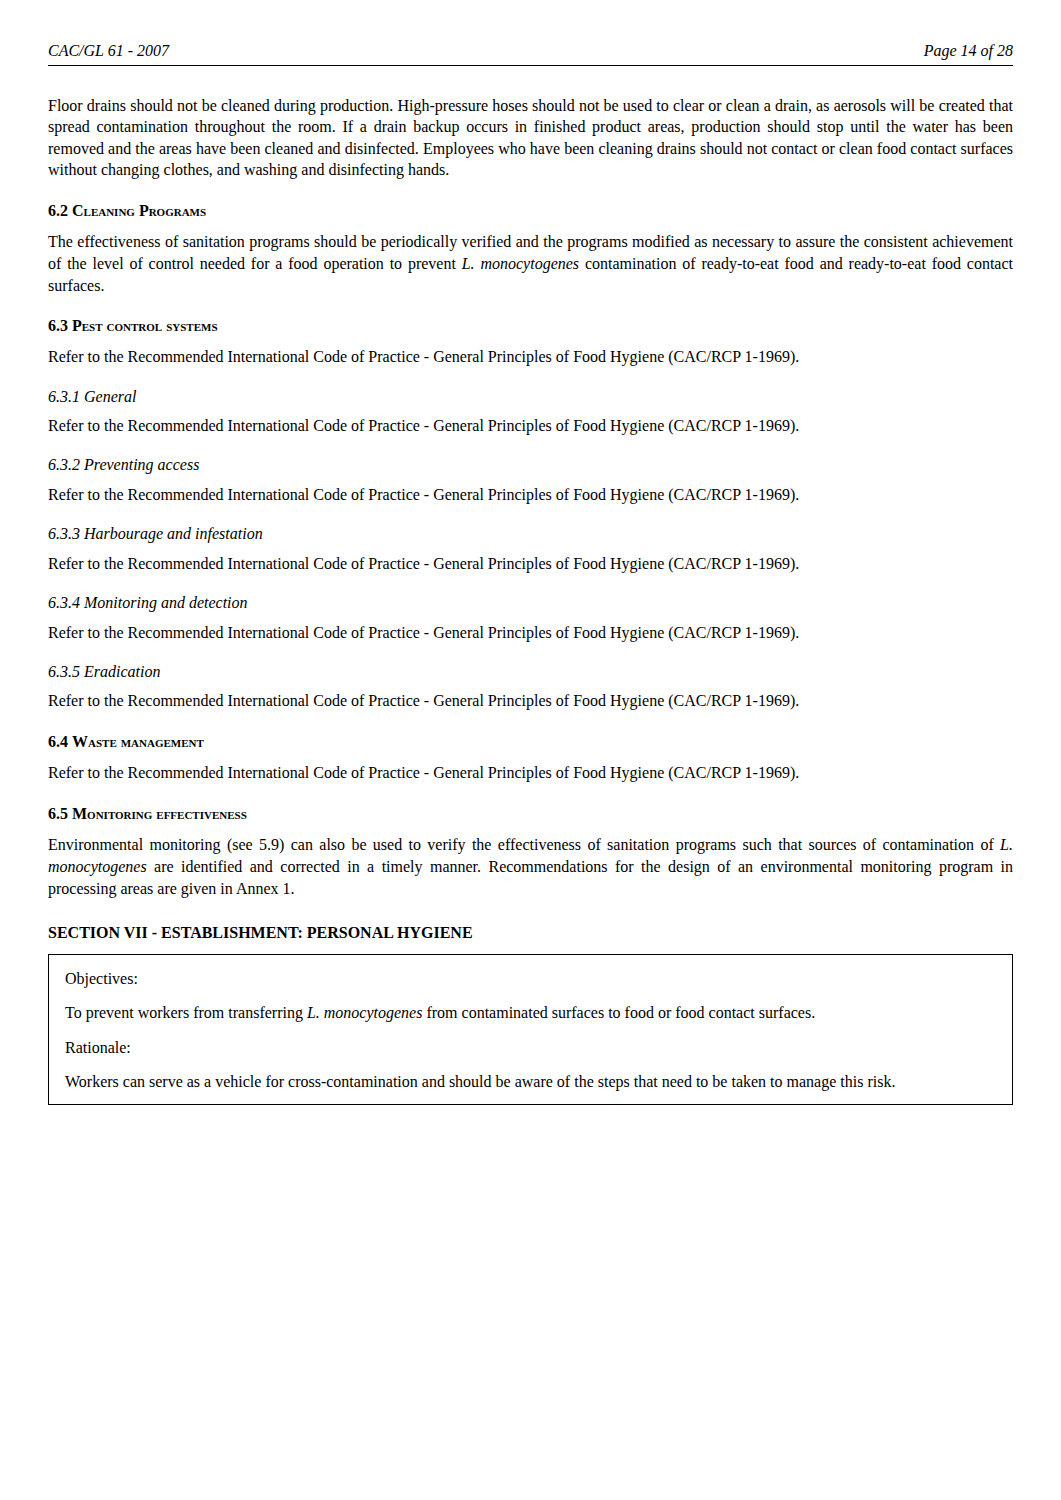CAC/GL 61 - 2007 Page 14 of 28
Floor drains should not be cleaned during production. High-pressure hoses should not be used to clear or clean a drain, as aerosols will be created that spread contamination throughout the room. If a drain backup occurs in finished product areas, production should stop until the water has been removed and the areas have been cleaned and disinfected. Employees who have been cleaning drains should not contact or clean food contact surfaces without changing clothes, and washing and disinfecting hands.
6.2 Cleaning Programs
The effectiveness of sanitation programs should be periodically verified and the programs modified as necessary to assure the consistent achievement of the level of control needed for a food operation to prevent L. monocytogenes contamination of ready-to-eat food and ready-to-eat food contact surfaces.
6.3 Pest control systems
Refer to the Recommended International Code of Practice - General Principles of Food Hygiene (CAC/RCP 1-1969).
6.3.1 General
Refer to the Recommended International Code of Practice - General Principles of Food Hygiene (CAC/RCP 1-1969).
6.3.2 Preventing access
Refer to the Recommended International Code of Practice - General Principles of Food Hygiene (CAC/RCP 1-1969).
6.3.3 Harbourage and infestation
Refer to the Recommended International Code of Practice - General Principles of Food Hygiene (CAC/RCP 1-1969).
6.3.4 Monitoring and detection
Refer to the Recommended International Code of Practice - General Principles of Food Hygiene (CAC/RCP 1-1969).
6.3.5 Eradication
Refer to the Recommended International Code of Practice - General Principles of Food Hygiene (CAC/RCP 1-1969).
6.4 Waste management
Refer to the Recommended International Code of Practice - General Principles of Food Hygiene (CAC/RCP 1-1969).
6.5 Monitoring effectiveness
Environmental monitoring (see 5.9) can also be used to verify the effectiveness of sanitation programs such that sources of contamination of L. monocytogenes are identified and corrected in a timely manner. Recommendations for the design of an environmental monitoring program in processing areas are given in Annex 1.
SECTION VII - ESTABLISHMENT: PERSONAL HYGIENE
Objectives:
To prevent workers from transferring L. monocytogenes from contaminated surfaces to food or food contact surfaces.
Rationale:
Workers can serve as a vehicle for cross-contamination and should be aware of the steps that need to be taken to manage this risk.